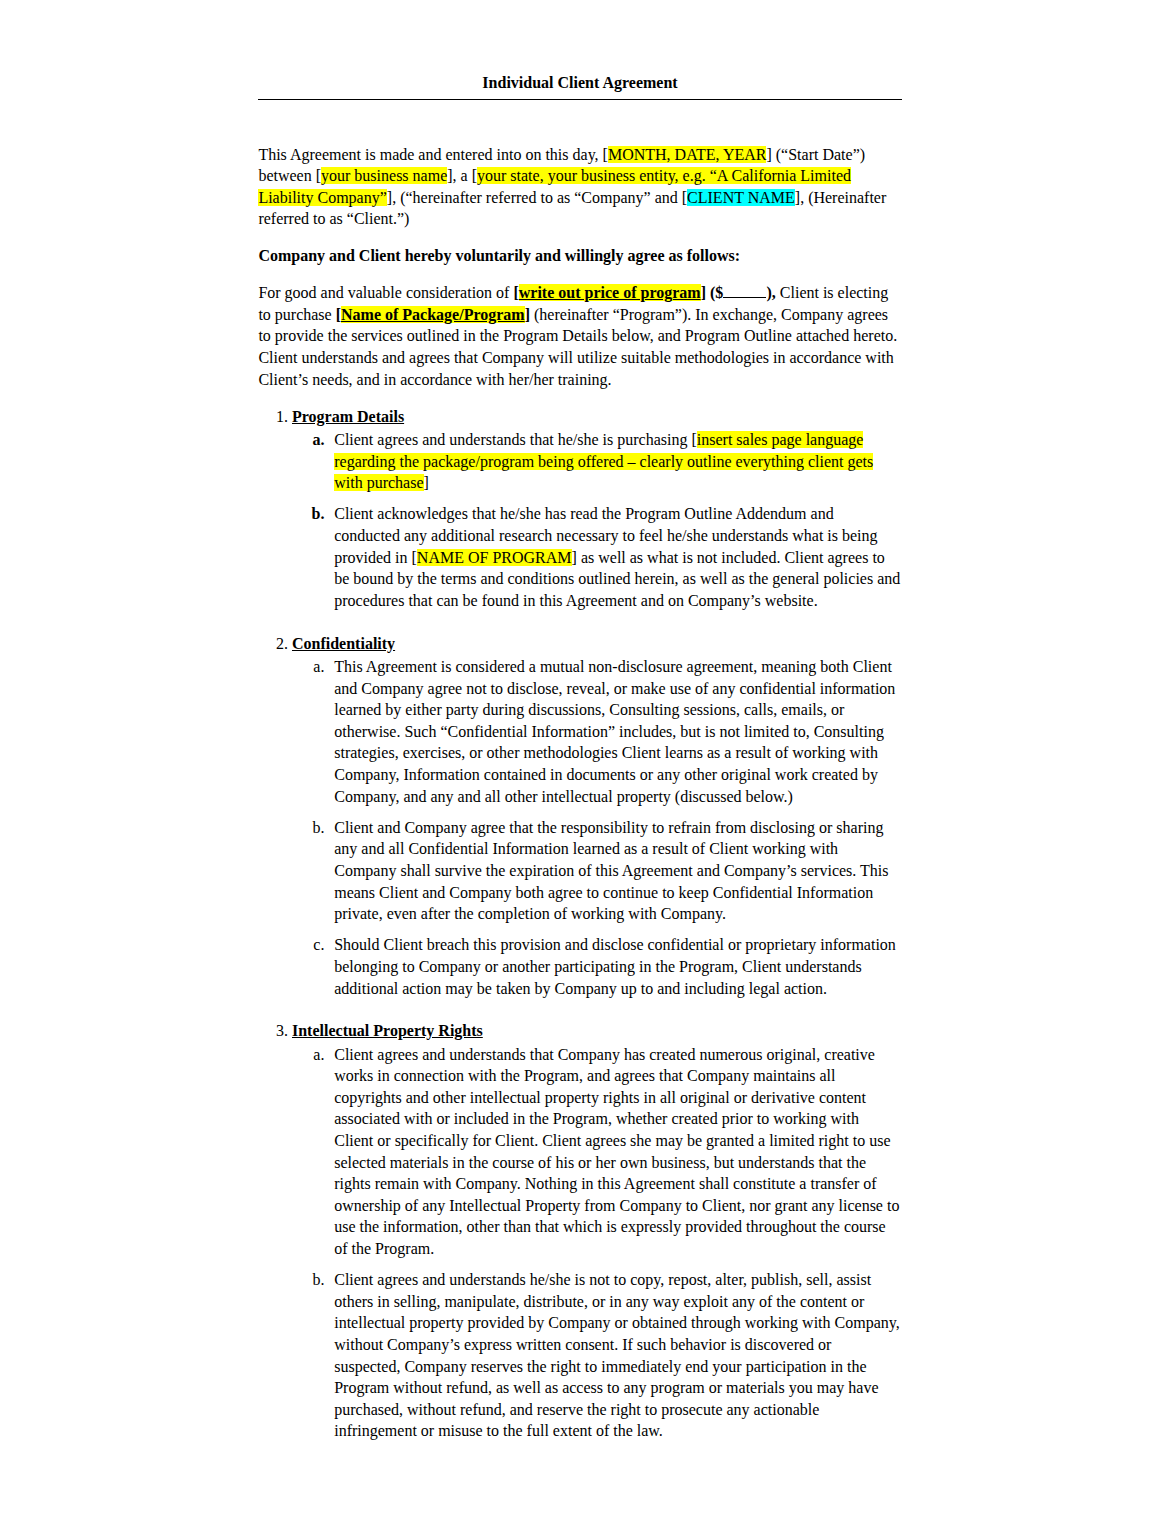Individual Client Agreement
This Agreement is made and entered into on this day, [MONTH, DATE, YEAR] (“Start Date”) between [your business name], a [your state, your business entity, e.g. “A California Limited Liability Company”], (“hereinafter referred to as “Company” and [CLIENT NAME], (Hereinafter referred to as “Client.”)
Company and Client hereby voluntarily and willingly agree as follows:
For good and valuable consideration of [write out price of program] ($ ), Client is electing to purchase [Name of Package/Program] (hereinafter “Program”). In exchange, Company agrees to provide the services outlined in the Program Details below, and Program Outline attached hereto. Client understands and agrees that Company will utilize suitable methodologies in accordance with Client’s needs, and in accordance with her/her training.
Program Details
Client agrees and understands that he/she is purchasing [insert sales page language regarding the package/program being offered – clearly outline everything client gets with purchase]
Client acknowledges that he/she has read the Program Outline Addendum and conducted any additional research necessary to feel he/she understands what is being provided in [NAME OF PROGRAM] as well as what is not included. Client agrees to be bound by the terms and conditions outlined herein, as well as the general policies and procedures that can be found in this Agreement and on Company’s website.
Confidentiality
This Agreement is considered a mutual non-disclosure agreement, meaning both Client and Company agree not to disclose, reveal, or make use of any confidential information learned by either party during discussions, Consulting sessions, calls, emails, or otherwise. Such “Confidential Information” includes, but is not limited to, Consulting strategies, exercises, or other methodologies Client learns as a result of working with Company, Information contained in documents or any other original work created by Company, and any and all other intellectual property (discussed below.)
Client and Company agree that the responsibility to refrain from disclosing or sharing any and all Confidential Information learned as a result of Client working with Company shall survive the expiration of this Agreement and Company’s services. This means Client and Company both agree to continue to keep Confidential Information private, even after the completion of working with Company.
Should Client breach this provision and disclose confidential or proprietary information belonging to Company or another participating in the Program, Client understands additional action may be taken by Company up to and including legal action.
Intellectual Property Rights
Client agrees and understands that Company has created numerous original, creative works in connection with the Program, and agrees that Company maintains all copyrights and other intellectual property rights in all original or derivative content associated with or included in the Program, whether created prior to working with Client or specifically for Client. Client agrees she may be granted a limited right to use selected materials in the course of his or her own business, but understands that the rights remain with Company. Nothing in this Agreement shall constitute a transfer of ownership of any Intellectual Property from Company to Client, nor grant any license to use the information, other than that which is expressly provided throughout the course of the Program.
Client agrees and understands he/she is not to copy, repost, alter, publish, sell, assist others in selling, manipulate, distribute, or in any way exploit any of the content or intellectual property provided by Company or obtained through working with Company, without Company’s express written consent. If such behavior is discovered or suspected, Company reserves the right to immediately end your participation in the Program without refund, as well as access to any program or materials you may have purchased, without refund, and reserve the right to prosecute any actionable infringement or misuse to the full extent of the law.